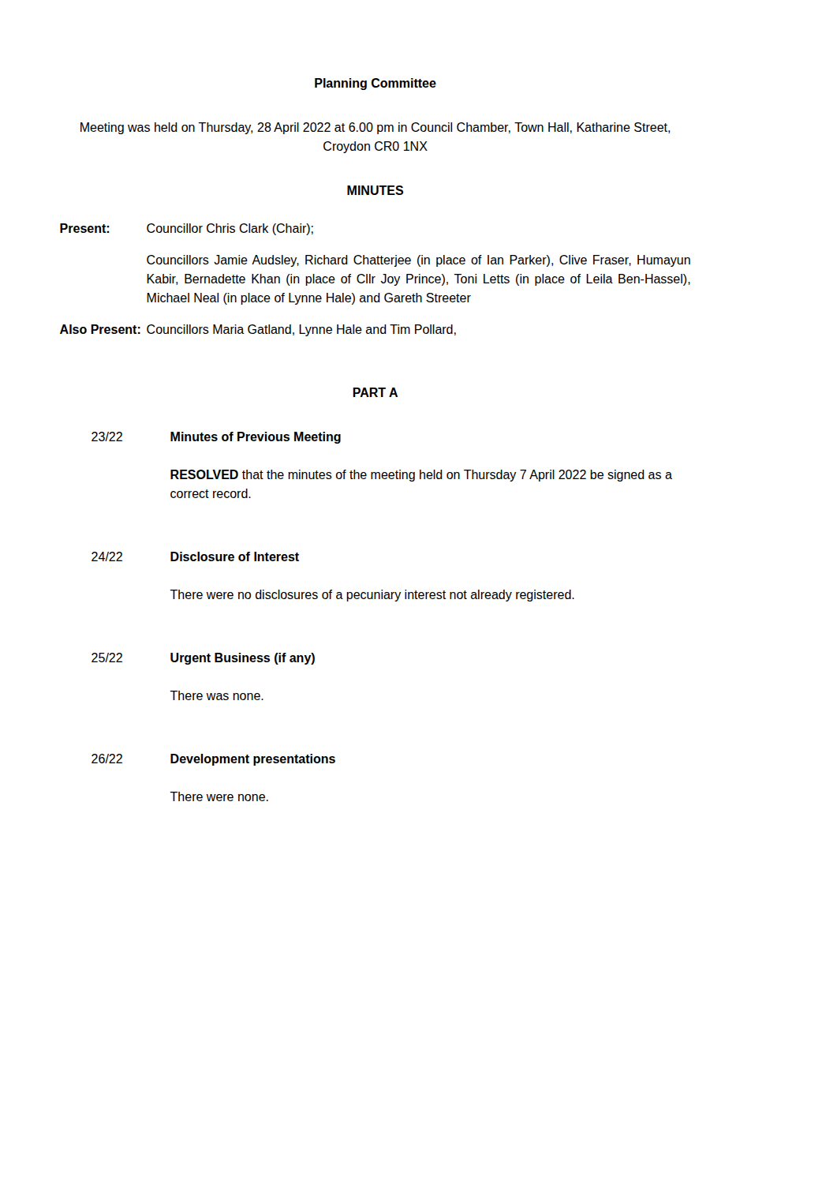Planning Committee
Meeting was held on Thursday, 28 April 2022 at 6.00 pm in Council Chamber, Town Hall, Katharine Street, Croydon CR0 1NX
MINUTES
Present:
Councillor Chris Clark (Chair);
Councillors Jamie Audsley, Richard Chatterjee (in place of Ian Parker), Clive Fraser, Humayun Kabir, Bernadette Khan (in place of Cllr Joy Prince), Toni Letts (in place of Leila Ben-Hassel), Michael Neal (in place of Lynne Hale) and Gareth Streeter
Also Present:
Councillors Maria Gatland, Lynne Hale and Tim Pollard,
PART A
23/22
Minutes of Previous Meeting
RESOLVED that the minutes of the meeting held on Thursday 7 April 2022 be signed as a correct record.
24/22
Disclosure of Interest
There were no disclosures of a pecuniary interest not already registered.
25/22
Urgent Business (if any)
There was none.
26/22
Development presentations
There were none.